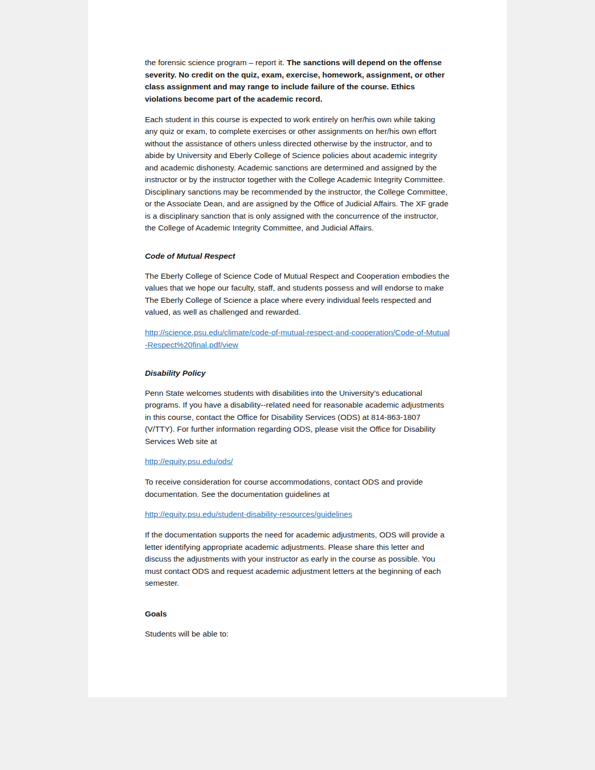the forensic science program – report it. The sanctions will depend on the offense severity. No credit on the quiz, exam, exercise, homework, assignment, or other class assignment and may range to include failure of the course. Ethics violations become part of the academic record.
Each student in this course is expected to work entirely on her/his own while taking any quiz or exam, to complete exercises or other assignments on her/his own effort without the assistance of others unless directed otherwise by the instructor, and to abide by University and Eberly College of Science policies about academic integrity and academic dishonesty. Academic sanctions are determined and assigned by the instructor or by the instructor together with the College Academic Integrity Committee. Disciplinary sanctions may be recommended by the instructor, the College Committee, or the Associate Dean, and are assigned by the Office of Judicial Affairs. The XF grade is a disciplinary sanction that is only assigned with the concurrence of the instructor, the College of Academic Integrity Committee, and Judicial Affairs.
Code of Mutual Respect
The Eberly College of Science Code of Mutual Respect and Cooperation embodies the values that we hope our faculty, staff, and students possess and will endorse to make The Eberly College of Science a place where every individual feels respected and valued, as well as challenged and rewarded.
http://science.psu.edu/climate/code-of-mutual-respect-and-cooperation/Code-of-Mutual-Respect%20final.pdf/view
Disability Policy
Penn State welcomes students with disabilities into the University’s educational programs. If you have a disability--related need for reasonable academic adjustments in this course, contact the Office for Disability Services (ODS) at 814-863-1807 (V/TTY). For further information regarding ODS, please visit the Office for Disability Services Web site at
http://equity.psu.edu/ods/
To receive consideration for course accommodations, contact ODS and provide documentation. See the documentation guidelines at
http://equity.psu.edu/student-disability-resources/guidelines
If the documentation supports the need for academic adjustments, ODS will provide a letter identifying appropriate academic adjustments. Please share this letter and discuss the adjustments with your instructor as early in the course as possible. You must contact ODS and request academic adjustment letters at the beginning of each semester.
Goals
Students will be able to: